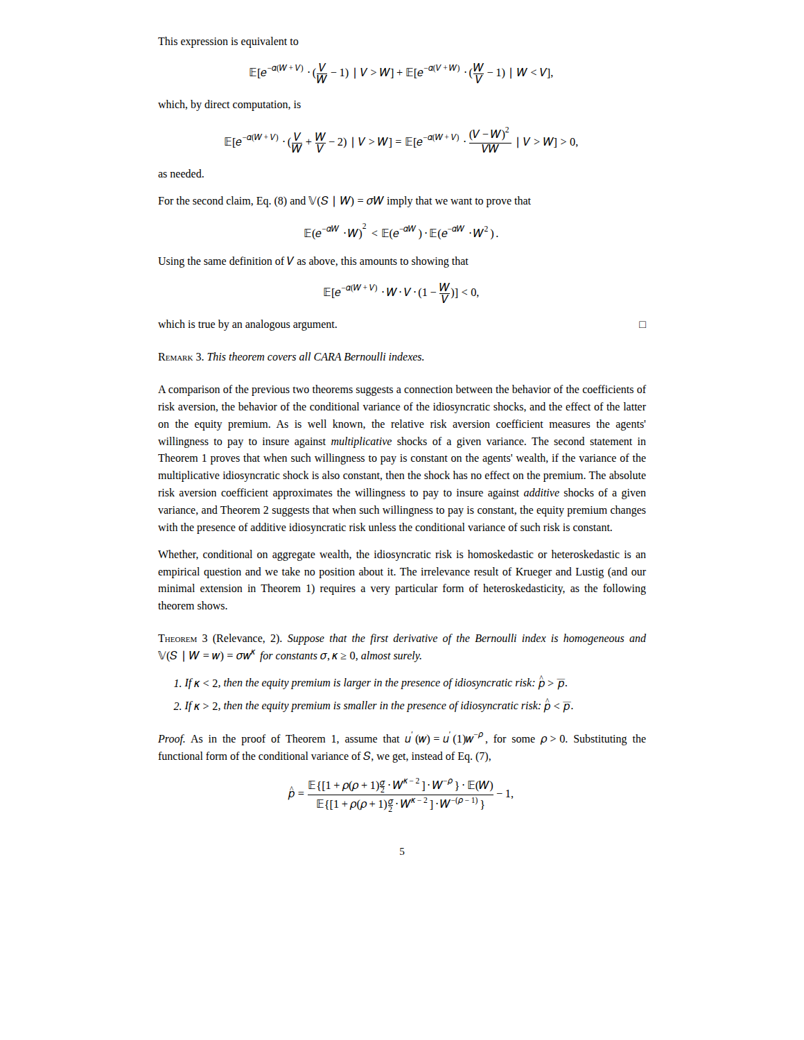This expression is equivalent to
𝔼 [ e−α(W+V) ⋅ (VW−1) ∣ V>W ] + 𝔼 [ e−α(V+W) ⋅ (WV−1) ∣ W<V ] ,
which, by direct computation, is
𝔼 [ e−α(W+V) ⋅ (VW+WV−2) ∣ V>W ] = 𝔼 [ e−α(W+V) ⋅ (V−W)2 VW ∣ V>W ] >0,
as needed.
For the second claim, Eq. (8) and 𝕍(S∣W)=σW imply that we want to prove that
𝔼(e−αW⋅W) 2 < 𝔼(e−αW) ⋅ 𝔼(e−αW⋅W2) .
Using the same definition of V as above, this amounts to showing that
𝔼 [ e−α(W+V) ⋅W⋅V⋅ (1−WV) ] <0,
which is true by an analogous argument.□
Remark 3. This theorem covers all CARA Bernoulli indexes.
A comparison of the previous two theorems suggests a connection between the behavior of the coefficients of risk aversion, the behavior of the conditional variance of the idiosyncratic shocks, and the effect of the latter on the equity premium. As is well known, the relative risk aversion coefficient measures the agents' willingness to pay to insure against multiplicative shocks of a given variance. The second statement in Theorem 1 proves that when such willingness to pay is constant on the agents' wealth, if the variance of the multiplicative idiosyncratic shock is also constant, then the shock has no effect on the premium. The absolute risk aversion coefficient approximates the willingness to pay to insure against additive shocks of a given variance, and Theorem 2 suggests that when such willingness to pay is constant, the equity premium changes with the presence of additive idiosyncratic risk unless the conditional variance of such risk is constant.
Whether, conditional on aggregate wealth, the idiosyncratic risk is homoskedastic or heteroskedastic is an empirical question and we take no position about it. The irrelevance result of Krueger and Lustig (and our minimal extension in Theorem 1) requires a very particular form of heteroskedasticity, as the following theorem shows.
Theorem 3 (Relevance, 2). Suppose that the first derivative of the Bernoulli index is homogeneous and 𝕍(S∣W=w)=σwκ for constants σ,κ≥0, almost surely.
If κ<2, then the equity premium is larger in the presence of idiosyncratic risk: p^>p―.
If κ>2, then the equity premium is smaller in the presence of idiosyncratic risk: p^<p―.
Proof. As in the proof of Theorem 1, assume that u′(w)=u′(1)w−ρ, for some ρ>0. Substituting the functional form of the conditional variance of S, we get, instead of Eq. (7),
p^ = 𝔼 { [ 1+ρ(ρ+1) σ2 ⋅ Wκ−2 ] ⋅ W−ρ } ⋅ 𝔼(W) 𝔼 { [ 1+ρ(ρ+1) σ2 ⋅ Wκ−2 ] ⋅ W−(ρ−1) } −1,
5